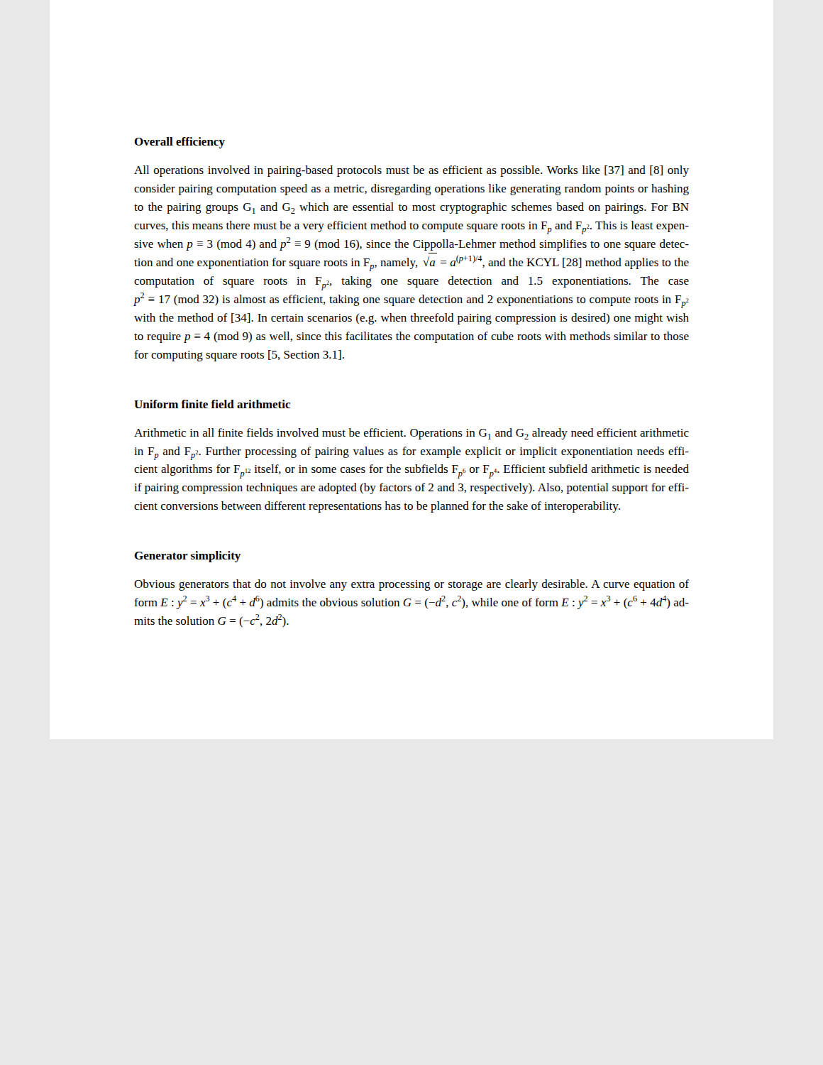Overall efficiency
All operations involved in pairing-based protocols must be as efficient as possible. Works like [37] and [8] only consider pairing computation speed as a metric, disregarding operations like generating random points or hashing to the pairing groups G1 and G2 which are essential to most cryptographic schemes based on pairings. For BN curves, this means there must be a very efficient method to compute square roots in Fp and Fp2. This is least expensive when p ≡ 3 (mod 4) and p2 ≡ 9 (mod 16), since the Cippolla-Lehmer method simplifies to one square detection and one exponentiation for square roots in Fp, namely, a = a(p+1)/4, and the KCYL [28] method applies to the computation of square roots in Fp2, taking one square detection and 1.5 exponentiations. The case p2 ≡ 17 (mod 32) is almost as efficient, taking one square detection and 2 exponentiations to compute roots in Fp2 with the method of [34]. In certain scenarios (e.g. when threefold pairing compression is desired) one might wish to require p ≡ 4 (mod 9) as well, since this facilitates the computation of cube roots with methods similar to those for computing square roots [5, Section 3.1].
Uniform finite field arithmetic
Arithmetic in all finite fields involved must be efficient. Operations in G1 and G2 already need efficient arithmetic in Fp and Fp2. Further processing of pairing values as for example explicit or implicit exponentiation needs efficient algorithms for Fp12 itself, or in some cases for the subfields Fp6 or Fp4. Efficient subfield arithmetic is needed if pairing compression techniques are adopted (by factors of 2 and 3, respectively). Also, potential support for efficient conversions between different representations has to be planned for the sake of interoperability.
Generator simplicity
Obvious generators that do not involve any extra processing or storage are clearly desirable. A curve equation of form E : y2 = x3 + (c4 + d6) admits the obvious solution G = (−d2, c2), while one of form E : y2 = x3 + (c6 + 4d4) admits the solution G = (−c2, 2d2).